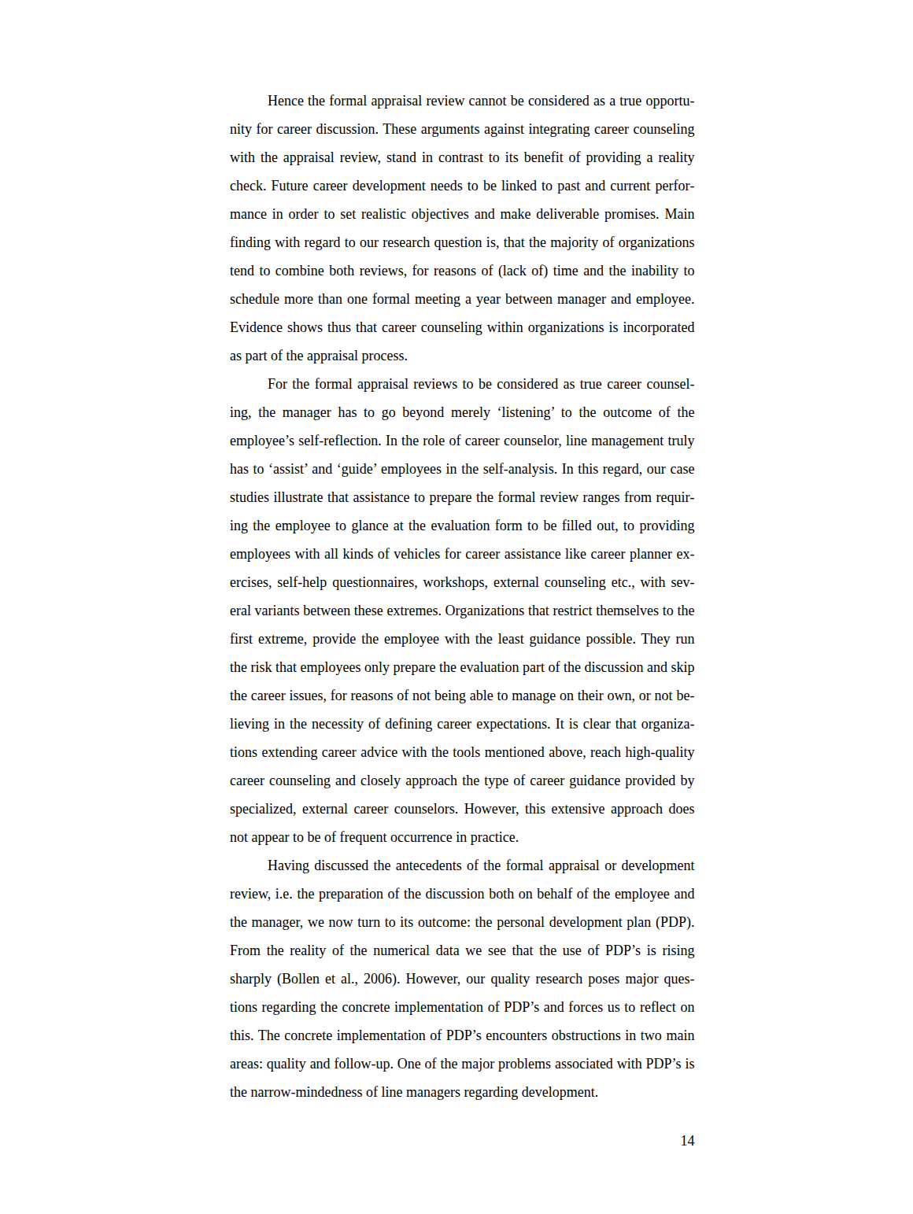Hence the formal appraisal review cannot be considered as a true opportunity for career discussion. These arguments against integrating career counseling with the appraisal review, stand in contrast to its benefit of providing a reality check. Future career development needs to be linked to past and current performance in order to set realistic objectives and make deliverable promises. Main finding with regard to our research question is, that the majority of organizations tend to combine both reviews, for reasons of (lack of) time and the inability to schedule more than one formal meeting a year between manager and employee. Evidence shows thus that career counseling within organizations is incorporated as part of the appraisal process.
For the formal appraisal reviews to be considered as true career counseling, the manager has to go beyond merely ‘listening’ to the outcome of the employee’s self-reflection. In the role of career counselor, line management truly has to ‘assist’ and ‘guide’ employees in the self-analysis. In this regard, our case studies illustrate that assistance to prepare the formal review ranges from requiring the employee to glance at the evaluation form to be filled out, to providing employees with all kinds of vehicles for career assistance like career planner exercises, self-help questionnaires, workshops, external counseling etc., with several variants between these extremes. Organizations that restrict themselves to the first extreme, provide the employee with the least guidance possible. They run the risk that employees only prepare the evaluation part of the discussion and skip the career issues, for reasons of not being able to manage on their own, or not believing in the necessity of defining career expectations. It is clear that organizations extending career advice with the tools mentioned above, reach high-quality career counseling and closely approach the type of career guidance provided by specialized, external career counselors. However, this extensive approach does not appear to be of frequent occurrence in practice.
Having discussed the antecedents of the formal appraisal or development review, i.e. the preparation of the discussion both on behalf of the employee and the manager, we now turn to its outcome: the personal development plan (PDP). From the reality of the numerical data we see that the use of PDP’s is rising sharply (Bollen et al., 2006). However, our quality research poses major questions regarding the concrete implementation of PDP’s and forces us to reflect on this. The concrete implementation of PDP’s encounters obstructions in two main areas: quality and follow-up. One of the major problems associated with PDP’s is the narrow-mindedness of line managers regarding development.
14